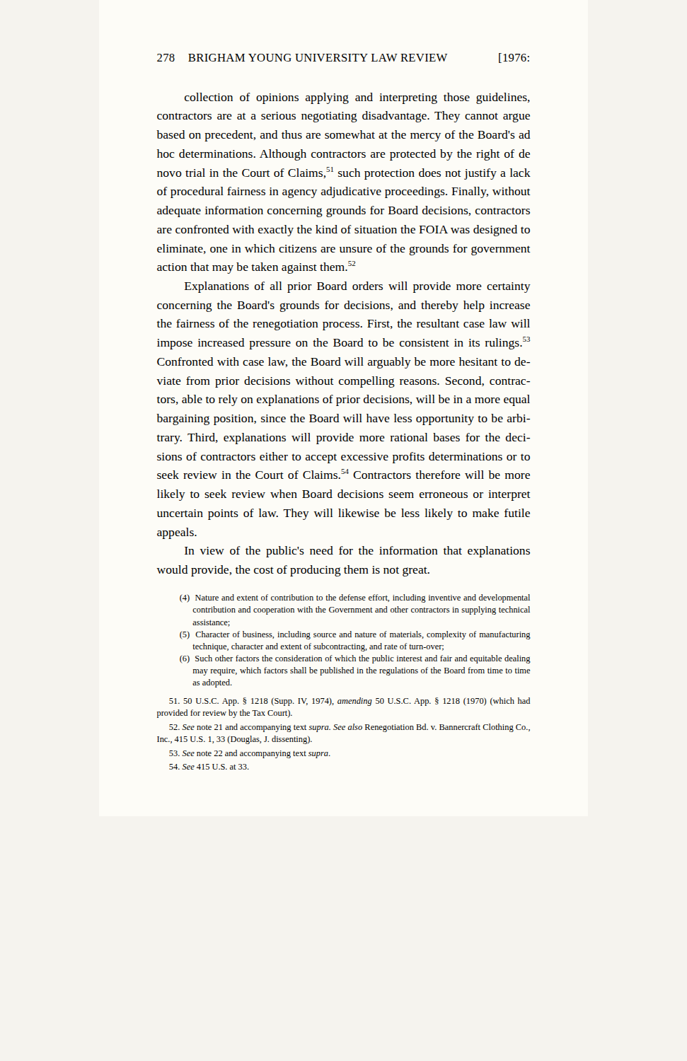[1976: 278 BRIGHAM YOUNG UNIVERSITY LAW REVIEW
collection of opinions applying and interpreting those guidelines, contractors are at a serious negotiating disadvantage. They cannot argue based on precedent, and thus are somewhat at the mercy of the Board's ad hoc determinations. Although contractors are protected by the right of de novo trial in the Court of Claims,51 such protection does not justify a lack of procedural fairness in agency adjudicative proceedings. Finally, without adequate information concerning grounds for Board decisions, contractors are confronted with exactly the kind of situation the FOIA was designed to eliminate, one in which citizens are unsure of the grounds for government action that may be taken against them.52
Explanations of all prior Board orders will provide more certainty concerning the Board's grounds for decisions, and thereby help increase the fairness of the renegotiation process. First, the resultant case law will impose increased pressure on the Board to be consistent in its rulings.53 Confronted with case law, the Board will arguably be more hesitant to deviate from prior decisions without compelling reasons. Second, contractors, able to rely on explanations of prior decisions, will be in a more equal bargaining position, since the Board will have less opportunity to be arbitrary. Third, explanations will provide more rational bases for the decisions of contractors either to accept excessive profits determinations or to seek review in the Court of Claims.54 Contractors therefore will be more likely to seek review when Board decisions seem erroneous or interpret uncertain points of law. They will likewise be less likely to make futile appeals.
In view of the public's need for the information that explanations would provide, the cost of producing them is not great.
(4) Nature and extent of contribution to the defense effort, including inventive and developmental contribution and cooperation with the Government and other contractors in supplying technical assistance;
(5) Character of business, including source and nature of materials, complexity of manufacturing technique, character and extent of subcontracting, and rate of turn-over;
(6) Such other factors the consideration of which the public interest and fair and equitable dealing may require, which factors shall be published in the regulations of the Board from time to time as adopted.
51. 50 U.S.C. App. § 1218 (Supp. IV, 1974), amending 50 U.S.C. App. § 1218 (1970) (which had provided for review by the Tax Court).
52. See note 21 and accompanying text supra. See also Renegotiation Bd. v. Bannercraft Clothing Co., Inc., 415 U.S. 1, 33 (Douglas, J. dissenting).
53. See note 22 and accompanying text supra.
54. See 415 U.S. at 33.